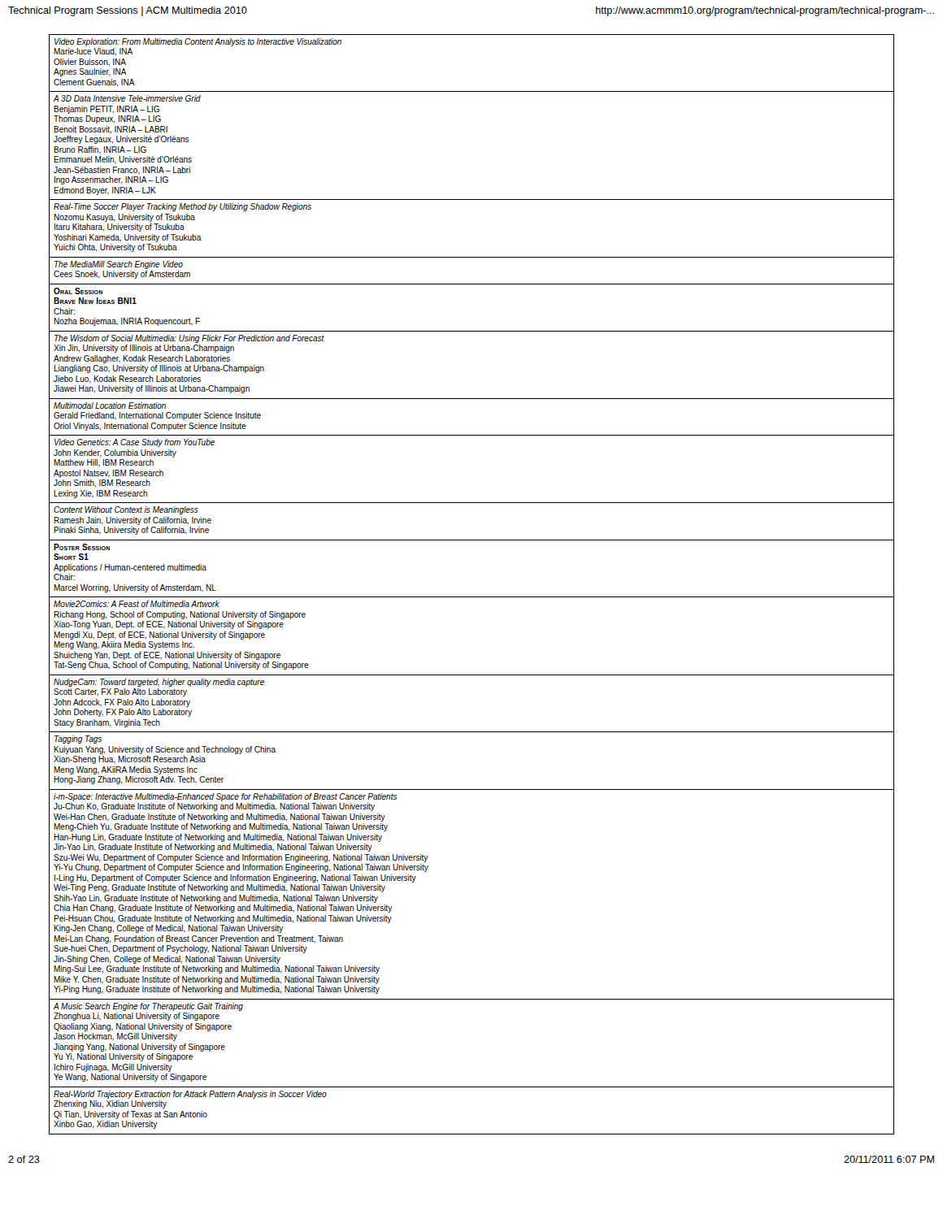Technical Program Sessions | ACM Multimedia 2010
http://www.acmmm10.org/program/technical-program/technical-program-...
| Video Exploration: From Multimedia Content Analysis to Interactive Visualization Marie-luce Viaud, INA Olivier Buisson, INA Agnes Saulnier, INA Clement Guenais, INA |
| A 3D Data Intensive Tele-immersive Grid Benjamin PETIT, INRIA – LIG Thomas Dupeux, INRIA – LIG Benoit Bossavit, INRIA – LABRI Joeffrey Legaux, Université d’Orléans Bruno Raffin, INRIA – LIG Emmanuel Melin, Université d’Orléans Jean-Sébastien Franco, INRIA – Labri Ingo Assenmacher, INRIA – LIG Edmond Boyer, INRIA – LJK |
| Real-Time Soccer Player Tracking Method by Utilizing Shadow Regions Nozomu Kasuya, University of Tsukuba Itaru Kitahara, University of Tsukuba Yoshinari Kameda, University of Tsukuba Yuichi Ohta, University of Tsukuba |
| The MediaMill Search Engine Video Cees Snoek, University of Amsterdam |
| Oral Session Brave New Ideas BNI1 Chair: Nozha Boujemaa, INRIA Roquencourt, F |
| The Wisdom of Social Multimedia: Using Flickr For Prediction and Forecast Xin Jin, University of Illinois at Urbana-Champaign Andrew Gallagher, Kodak Research Laboratories Liangliang Cao, University of Illinois at Urbana-Champaign Jiebo Luo, Kodak Research Laboratories Jiawei Han, University of Illinois at Urbana-Champaign |
| Multimodal Location Estimation Gerald Friedland, International Computer Science Insitute Oriol Vinyals, International Computer Science Insitute |
| Video Genetics: A Case Study from YouTube John Kender, Columbia University Matthew Hill, IBM Research Apostol Natsev, IBM Research John Smith, IBM Research Lexing Xie, IBM Research |
| Content Without Context is Meaningless Ramesh Jain, University of California, Irvine Pinaki Sinha, University of California, Irvine |
| Poster Session Short S1 Applications / Human-centered multimedia Chair: Marcel Worring, University of Amsterdam, NL |
| Movie2Comics: A Feast of Multimedia Artwork Richang Hong, School of Computing, National University of Singapore Xiao-Tong Yuan, Dept. of ECE, National University of Singapore Mengdi Xu, Dept. of ECE, National University of Singapore Meng Wang, Akiira Media Systems Inc. Shuicheng Yan, Dept. of ECE, National University of Singapore Tat-Seng Chua, School of Computing, National University of Singapore |
| NudgeCam: Toward targeted, higher quality media capture Scott Carter, FX Palo Alto Laboratory John Adcock, FX Palo Alto Laboratory John Doherty, FX Palo Alto Laboratory Stacy Branham, Virginia Tech |
| Tagging Tags Kuiyuan Yang, University of Science and Technology of China Xian-Sheng Hua, Microsoft Research Asia Meng Wang, AKiiRA Media Systems Inc Hong-Jiang Zhang, Microsoft Adv. Tech. Center |
| i-m-Space: Interactive Multimedia-Enhanced Space for Rehabilitation of Breast Cancer Patients Ju-Chun Ko, Graduate Institute of Networking and Multimedia, National Taiwan University Wei-Han Chen, Graduate Institute of Networking and Multimedia, National Taiwan University Meng-Chieh Yu, Graduate Institute of Networking and Multimedia, National Taiwan University Han-Hung Lin, Graduate Institute of Networking and Multimedia, National Taiwan University Jin-Yao Lin, Graduate Institute of Networking and Multimedia, National Taiwan University Szu-Wei Wu, Department of Computer Science and Information Engineering, National Taiwan University Yi-Yu Chung, Department of Computer Science and Information Engineering, National Taiwan University I-Ling Hu, Department of Computer Science and Information Engineering, National Taiwan University Wei-Ting Peng, Graduate Institute of Networking and Multimedia, National Taiwan University Shih-Yao Lin, Graduate Institute of Networking and Multimedia, National Taiwan University Chia Han Chang, Graduate Institute of Networking and Multimedia, National Taiwan University Pei-Hsuan Chou, Graduate Institute of Networking and Multimedia, National Taiwan University King-Jen Chang, College of Medical, National Taiwan University Mei-Lan Chang, Foundation of Breast Cancer Prevention and Treatment, Taiwan Sue-huei Chen, Department of Psychology, National Taiwan University Jin-Shing Chen, College of Medical, National Taiwan University Ming-Sui Lee, Graduate Institute of Networking and Multimedia, National Taiwan University Mike Y. Chen, Graduate Institute of Networking and Multimedia, National Taiwan University Yi-Ping Hung, Graduate Institute of Networking and Multimedia, National Taiwan University |
| A Music Search Engine for Therapeutic Gait Training Zhonghua Li, National University of Singapore Qiaoliang Xiang, National University of Singapore Jason Hockman, McGill University Jianqing Yang, National University of Singapore Yu Yi, National University of Singapore Ichiro Fujinaga, McGill University Ye Wang, National University of Singapore |
| Real-World Trajectory Extraction for Attack Pattern Analysis in Soccer Video Zhenxing Niu, Xidian University Qi Tian, University of Texas at San Antonio Xinbo Gao, Xidian University |
2 of 23
20/11/2011 6:07 PM